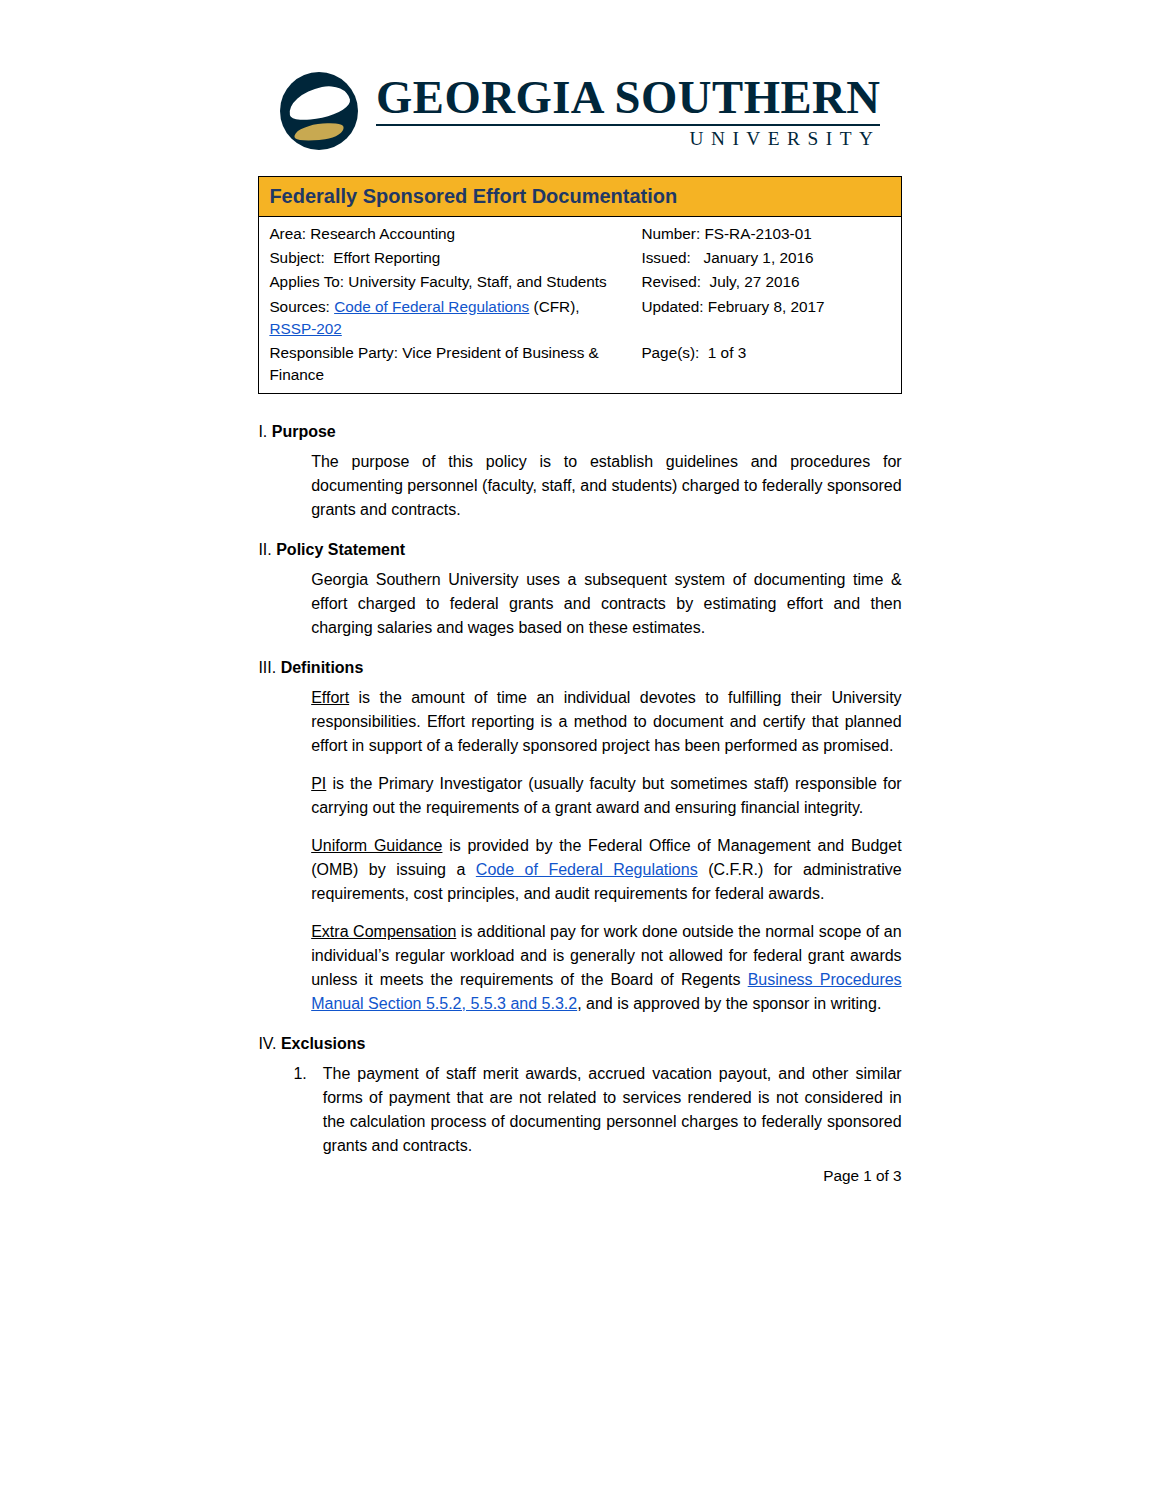GEORGIA SOUTHERN UNIVERSITY
Federally Sponsored Effort Documentation
| Area: Research Accounting | Number: FS-RA-2103-01 |
| Subject: Effort Reporting | Issued: January 1, 2016 |
| Applies To: University Faculty, Staff, and Students | Revised: July, 27 2016 |
| Sources: Code of Federal Regulations (CFR), RSSP-202 | Updated: February 8, 2017 |
| Responsible Party: Vice President of Business & Finance | Page(s): 1 of 3 |
I. Purpose
The purpose of this policy is to establish guidelines and procedures for documenting personnel (faculty, staff, and students) charged to federally sponsored grants and contracts.
II. Policy Statement
Georgia Southern University uses a subsequent system of documenting time & effort charged to federal grants and contracts by estimating effort and then charging salaries and wages based on these estimates.
III. Definitions
Effort is the amount of time an individual devotes to fulfilling their University responsibilities. Effort reporting is a method to document and certify that planned effort in support of a federally sponsored project has been performed as promised.
PI is the Primary Investigator (usually faculty but sometimes staff) responsible for carrying out the requirements of a grant award and ensuring financial integrity.
Uniform Guidance is provided by the Federal Office of Management and Budget (OMB) by issuing a Code of Federal Regulations (C.F.R.) for administrative requirements, cost principles, and audit requirements for federal awards.
Extra Compensation is additional pay for work done outside the normal scope of an individual’s regular workload and is generally not allowed for federal grant awards unless it meets the requirements of the Board of Regents Business Procedures Manual Section 5.5.2, 5.5.3 and 5.3.2, and is approved by the sponsor in writing.
IV. Exclusions
The payment of staff merit awards, accrued vacation payout, and other similar forms of payment that are not related to services rendered is not considered in the calculation process of documenting personnel charges to federally sponsored grants and contracts.
Page 1 of 3